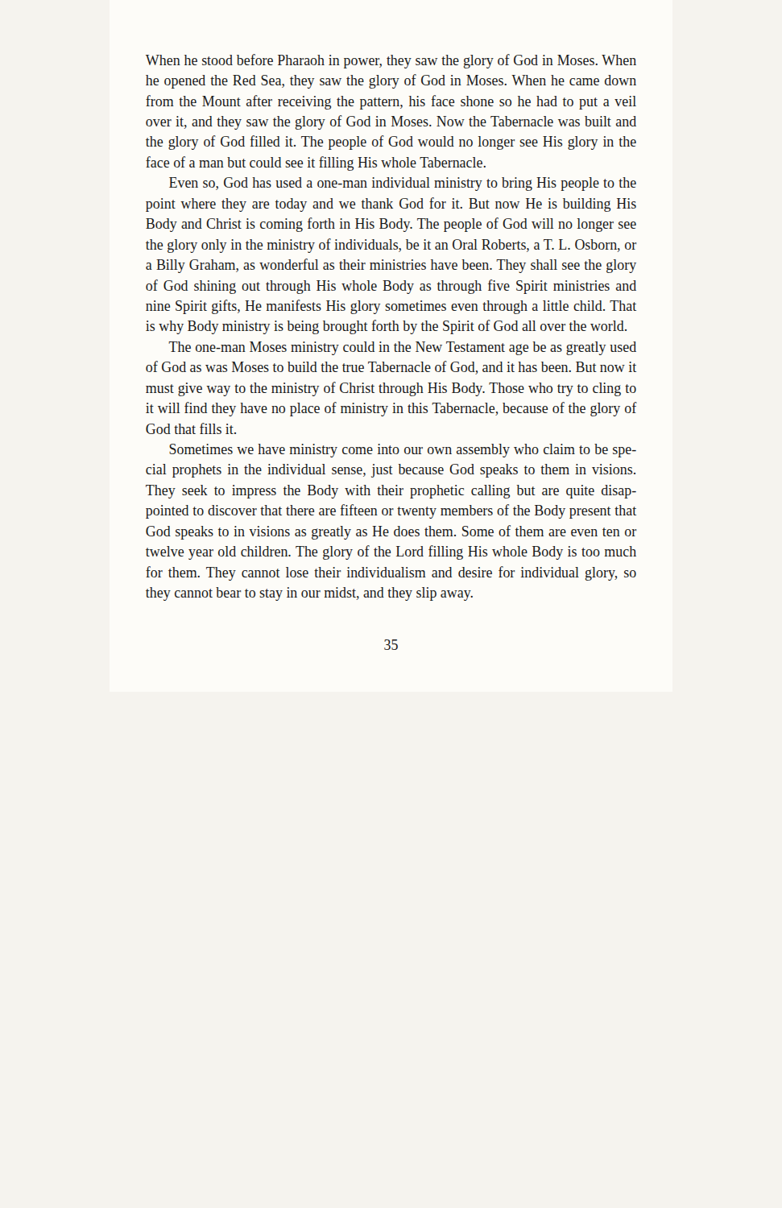When he stood before Pharaoh in power, they saw the glory of God in Moses. When he opened the Red Sea, they saw the glory of God in Moses. When he came down from the Mount after receiving the pattern, his face shone so he had to put a veil over it, and they saw the glory of God in Moses. Now the Tabernacle was built and the glory of God filled it. The people of God would no longer see His glory in the face of a man but could see it filling His whole Tabernacle.
Even so, God has used a one-man individual ministry to bring His people to the point where they are today and we thank God for it. But now He is building His Body and Christ is coming forth in His Body. The people of God will no longer see the glory only in the ministry of individuals, be it an Oral Roberts, a T. L. Osborn, or a Billy Graham, as wonderful as their ministries have been. They shall see the glory of God shining out through His whole Body as through five Spirit ministries and nine Spirit gifts, He manifests His glory sometimes even through a little child. That is why Body ministry is being brought forth by the Spirit of God all over the world.
The one-man Moses ministry could in the New Testament age be as greatly used of God as was Moses to build the true Tabernacle of God, and it has been. But now it must give way to the ministry of Christ through His Body. Those who try to cling to it will find they have no place of ministry in this Tabernacle, because of the glory of God that fills it.
Sometimes we have ministry come into our own assembly who claim to be special prophets in the individual sense, just because God speaks to them in visions. They seek to impress the Body with their prophetic calling but are quite disappointed to discover that there are fifteen or twenty members of the Body present that God speaks to in visions as greatly as He does them. Some of them are even ten or twelve year old children. The glory of the Lord filling His whole Body is too much for them. They cannot lose their individualism and desire for individual glory, so they cannot bear to stay in our midst, and they slip away.
35